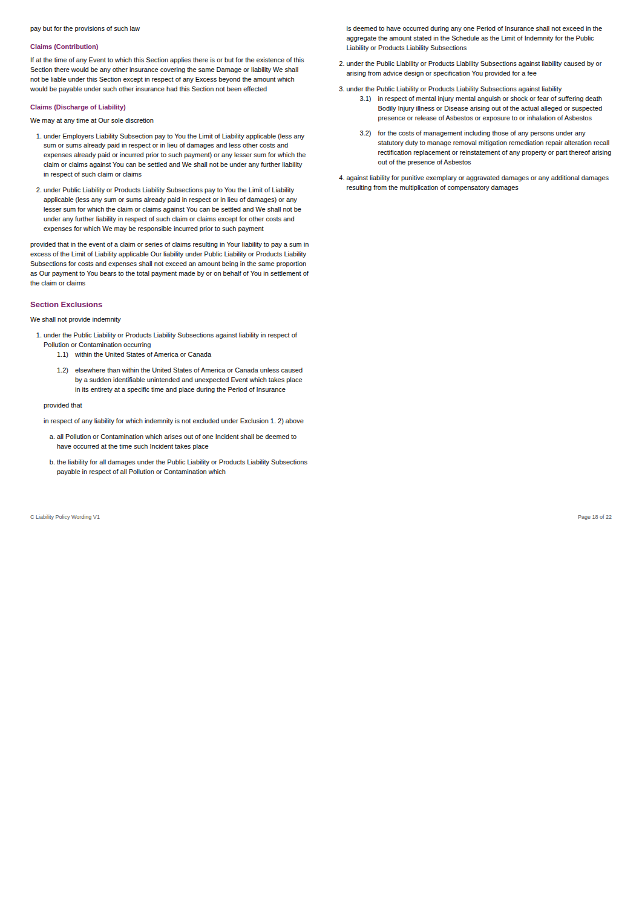pay but for the provisions of such law
Claims (Contribution)
If at the time of any Event to which this Section applies there is or but for the existence of this Section there would be any other insurance covering the same Damage or liability We shall not be liable under this Section except in respect of any Excess beyond the amount which would be payable under such other insurance had this Section not been effected
Claims (Discharge of Liability)
We may at any time at Our sole discretion
under Employers Liability Subsection pay to You the Limit of Liability applicable (less any sum or sums already paid in respect or in lieu of damages and less other costs and expenses already paid or incurred prior to such payment) or any lesser sum for which the claim or claims against You can be settled and We shall not be under any further liability in respect of such claim or claims
under Public Liability or Products Liability Subsections pay to You the Limit of Liability applicable (less any sum or sums already paid in respect or in lieu of damages) or any lesser sum for which the claim or claims against You can be settled and We shall not be under any further liability in respect of such claim or claims except for other costs and expenses for which We may be responsible incurred prior to such payment
provided that in the event of a claim or series of claims resulting in Your liability to pay a sum in excess of the Limit of Liability applicable Our liability under Public Liability or Products Liability Subsections for costs and expenses shall not exceed an amount being in the same proportion as Our payment to You bears to the total payment made by or on behalf of You in settlement of the claim or claims
Section Exclusions
We shall not provide indemnity
under the Public Liability or Products Liability Subsections against liability in respect of Pollution or Contamination occurring
1.1) within the United States of America or Canada
1.2) elsewhere than within the United States of America or Canada unless caused by a sudden identifiable unintended and unexpected Event which takes place in its entirety at a specific time and place during the Period of Insurance
provided that
in respect of any liability for which indemnity is not excluded under Exclusion 1. 2) above
all Pollution or Contamination which arises out of one Incident shall be deemed to have occurred at the time such Incident takes place
the liability for all damages under the Public Liability or Products Liability Subsections payable in respect of all Pollution or Contamination which
is deemed to have occurred during any one Period of Insurance shall not exceed in the aggregate the amount stated in the Schedule as the Limit of Indemnity for the Public Liability or Products Liability Subsections
under the Public Liability or Products Liability Subsections against liability caused by or arising from advice design or specification You provided for a fee
under the Public Liability or Products Liability Subsections against liability
3.1) in respect of mental injury mental anguish or shock or fear of suffering death Bodily Injury illness or Disease arising out of the actual alleged or suspected presence or release of Asbestos or exposure to or inhalation of Asbestos
3.2) for the costs of management including those of any persons under any statutory duty to manage removal mitigation remediation repair alteration recall rectification replacement or reinstatement of any property or part thereof arising out of the presence of Asbestos
against liability for punitive exemplary or aggravated damages or any additional damages resulting from the multiplication of compensatory damages
C Liability Policy Wording V1
Page 18 of 22